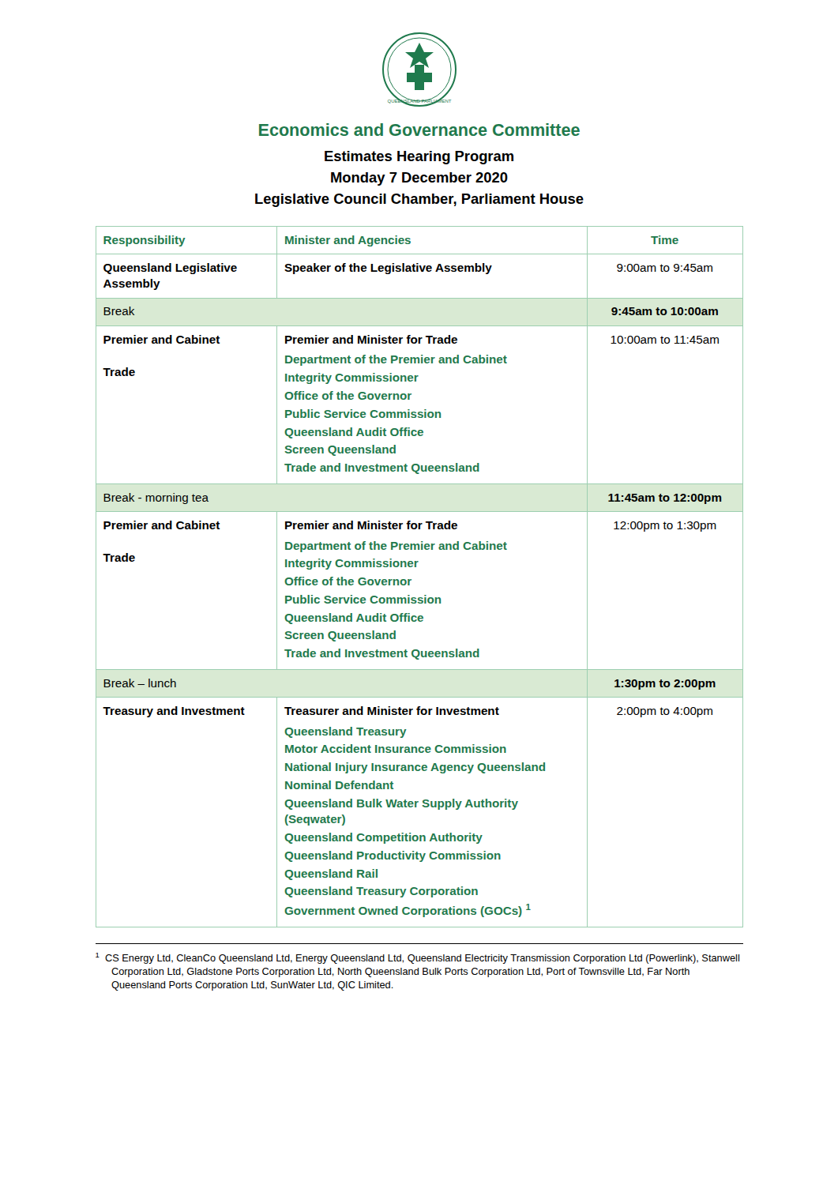QUEENSLAND PARLIAMENT
Economics and Governance Committee
Estimates Hearing Program
Monday 7 December 2020
Legislative Council Chamber, Parliament House
| Responsibility | Minister and Agencies | Time |
| --- | --- | --- |
| Queensland Legislative Assembly | Speaker of the Legislative Assembly | 9:00am to 9:45am |
| Break | 9:45am to 10:00am |
| Premier and Cabinet Trade | Premier and Minister for Trade Department of the Premier and Cabinet Integrity Commissioner Office of the Governor Public Service Commission Queensland Audit Office Screen Queensland Trade and Investment Queensland | 10:00am to 11:45am |
| Break - morning tea | 11:45am to 12:00pm |
| Premier and Cabinet Trade | Premier and Minister for Trade Department of the Premier and Cabinet Integrity Commissioner Office of the Governor Public Service Commission Queensland Audit Office Screen Queensland Trade and Investment Queensland | 12:00pm to 1:30pm |
| Break – lunch | 1:30pm to 2:00pm |
| Treasury and Investment | Treasurer and Minister for Investment Queensland Treasury Motor Accident Insurance Commission National Injury Insurance Agency Queensland Nominal Defendant Queensland Bulk Water Supply Authority (Seqwater) Queensland Competition Authority Queensland Productivity Commission Queensland Rail Queensland Treasury Corporation Government Owned Corporations (GOCs) 1 | 2:00pm to 4:00pm |
1 CS Energy Ltd, CleanCo Queensland Ltd, Energy Queensland Ltd, Queensland Electricity Transmission Corporation Ltd (Powerlink), Stanwell Corporation Ltd, Gladstone Ports Corporation Ltd, North Queensland Bulk Ports Corporation Ltd, Port of Townsville Ltd, Far North Queensland Ports Corporation Ltd, SunWater Ltd, QIC Limited.